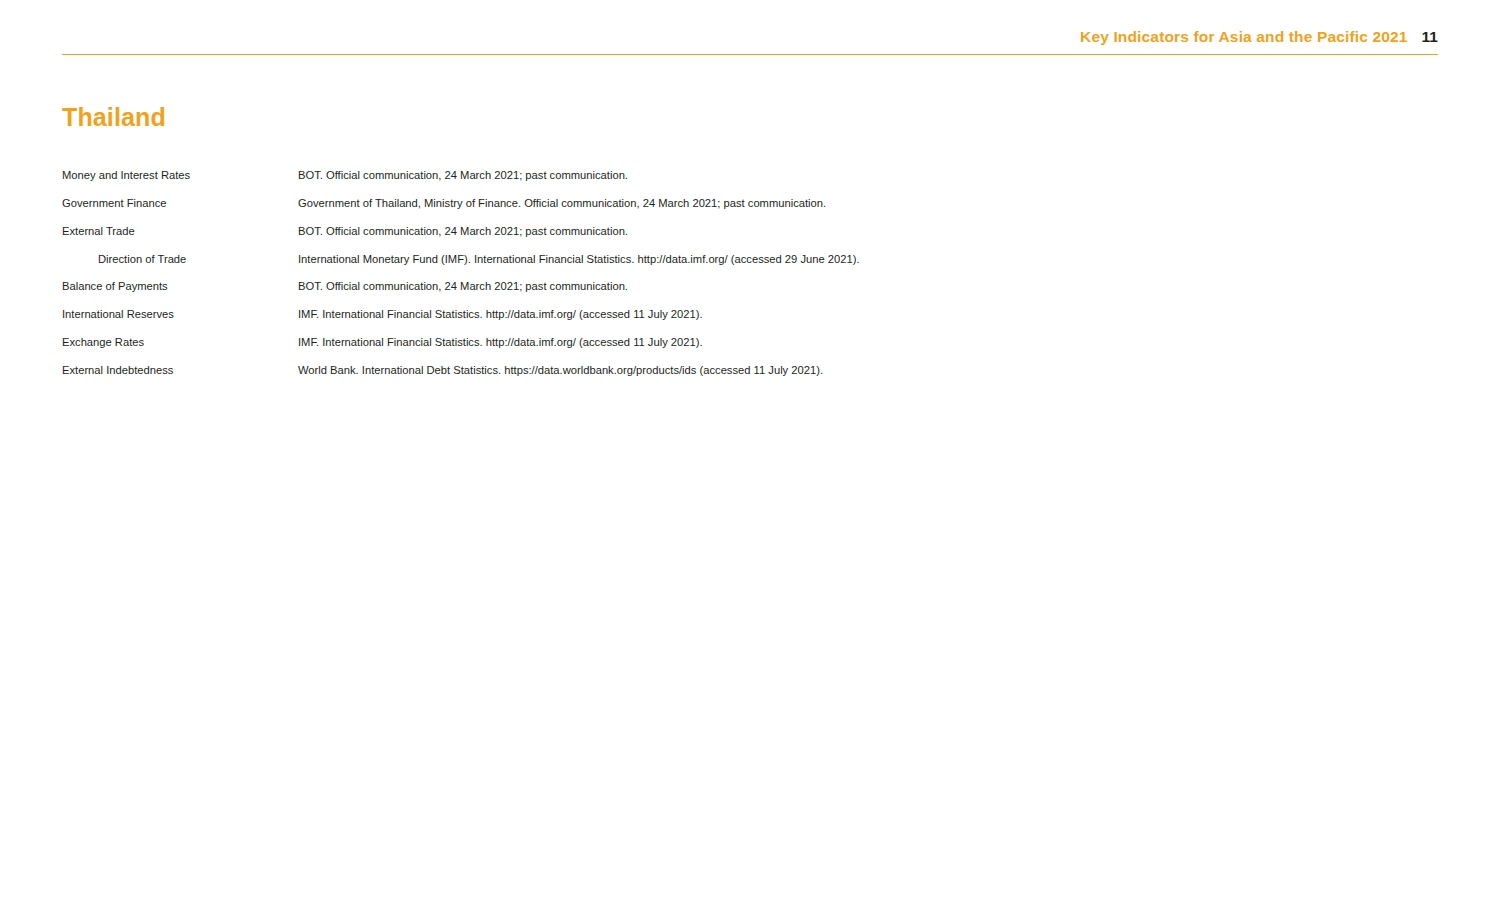Key Indicators for Asia and the Pacific 202111
Thailand
| Money and Interest Rates | BOT. Official communication, 24 March 2021; past communication. |
| Government Finance | Government of Thailand, Ministry of Finance. Official communication, 24 March 2021; past communication. |
| External Trade | BOT. Official communication, 24 March 2021; past communication. |
| Direction of Trade | International Monetary Fund (IMF). International Financial Statistics. http://data.imf.org/ (accessed 29 June 2021). |
| Balance of Payments | BOT. Official communication, 24 March 2021; past communication. |
| International Reserves | IMF. International Financial Statistics. http://data.imf.org/ (accessed 11 July 2021). |
| Exchange Rates | IMF. International Financial Statistics. http://data.imf.org/ (accessed 11 July 2021). |
| External Indebtedness | World Bank. International Debt Statistics. https://data.worldbank.org/products/ids (accessed 11 July 2021). |